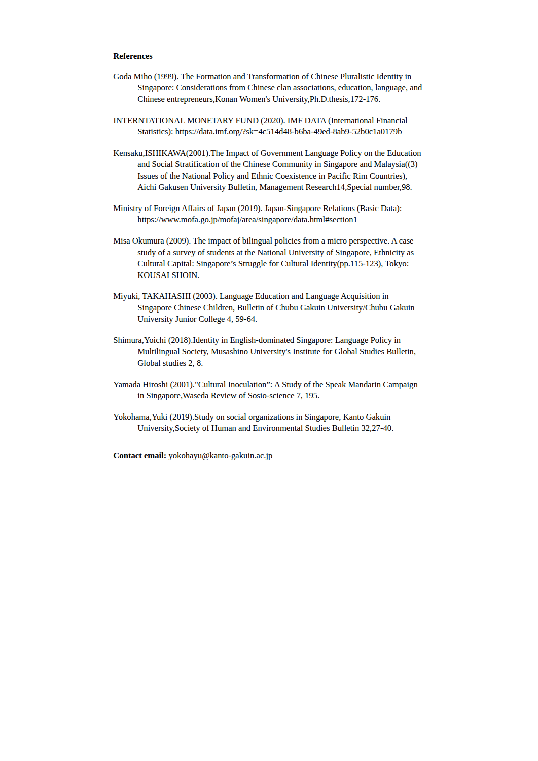References
Goda Miho (1999). The Formation and Transformation of Chinese Pluralistic Identity in Singapore: Considerations from Chinese clan associations, education, language, and Chinese entrepreneurs,Konan Women's University,Ph.D.thesis,172-176.
INTERNTATIONAL MONETARY FUND (2020). IMF DATA (International Financial Statistics): https://data.imf.org/?sk=4c514d48-b6ba-49ed-8ab9-52b0c1a0179b
Kensaku,ISHIKAWA(2001).The Impact of Government Language Policy on the Education and Social Stratification of the Chinese Community in Singapore and Malaysia((3) Issues of the National Policy and Ethnic Coexistence in Pacific Rim Countries), Aichi Gakusen University Bulletin, Management Research14,Special number,98.
Ministry of Foreign Affairs of Japan (2019). Japan-Singapore Relations (Basic Data): https://www.mofa.go.jp/mofaj/area/singapore/data.html#section1
Misa Okumura (2009). The impact of bilingual policies from a micro perspective. A case study of a survey of students at the National University of Singapore, Ethnicity as Cultural Capital: Singapore’s Struggle for Cultural Identity(pp.115-123), Tokyo: KOUSAI SHOIN.
Miyuki, TAKAHASHI (2003). Language Education and Language Acquisition in Singapore Chinese Children, Bulletin of Chubu Gakuin University/Chubu Gakuin University Junior College 4, 59-64.
Shimura,Yoichi (2018).Identity in English-dominated Singapore: Language Policy in Multilingual Society, Musashino University's Institute for Global Studies Bulletin, Global studies 2, 8.
Yamada Hiroshi (2001)."Cultural Inoculation”: A Study of the Speak Mandarin Campaign in Singapore,Waseda Review of Sosio-science 7, 195.
Yokohama,Yuki (2019).Study on social organizations in Singapore, Kanto Gakuin University,Society of Human and Environmental Studies Bulletin 32,27-40.
Contact email: yokohayu@kanto-gakuin.ac.jp